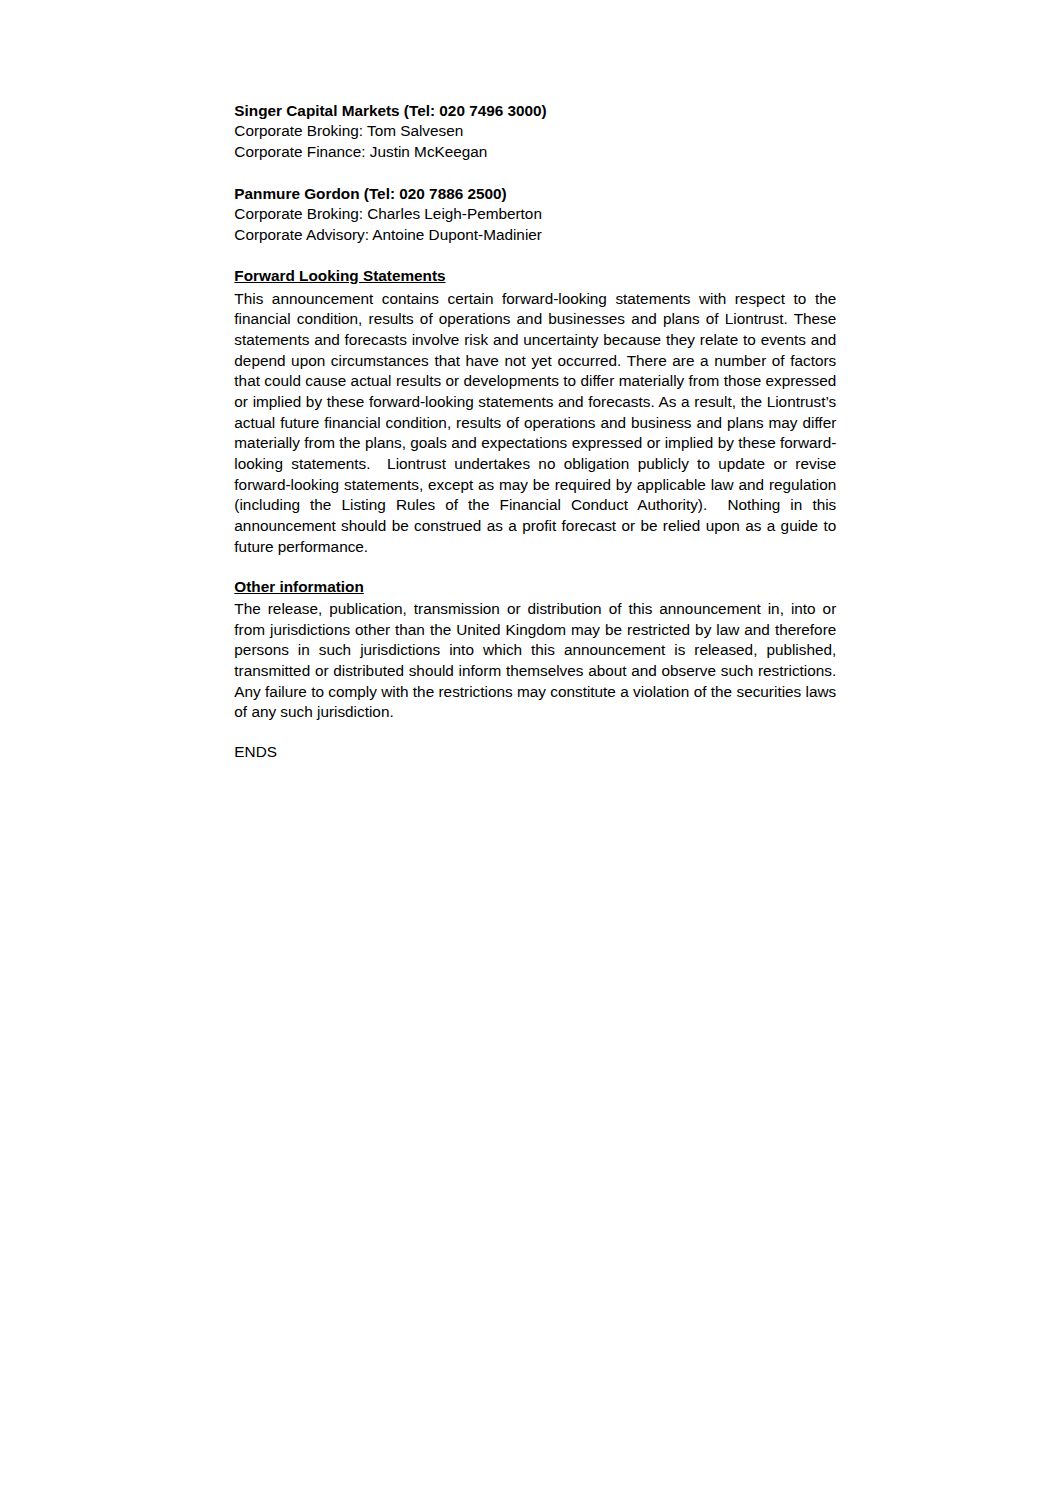Singer Capital Markets (Tel: 020 7496 3000)
Corporate Broking: Tom Salvesen
Corporate Finance: Justin McKeegan
Panmure Gordon (Tel: 020 7886 2500)
Corporate Broking: Charles Leigh-Pemberton
Corporate Advisory: Antoine Dupont-Madinier
Forward Looking Statements
This announcement contains certain forward-looking statements with respect to the financial condition, results of operations and businesses and plans of Liontrust. These statements and forecasts involve risk and uncertainty because they relate to events and depend upon circumstances that have not yet occurred. There are a number of factors that could cause actual results or developments to differ materially from those expressed or implied by these forward-looking statements and forecasts. As a result, the Liontrust’s actual future financial condition, results of operations and business and plans may differ materially from the plans, goals and expectations expressed or implied by these forward-looking statements. Liontrust undertakes no obligation publicly to update or revise forward-looking statements, except as may be required by applicable law and regulation (including the Listing Rules of the Financial Conduct Authority). Nothing in this announcement should be construed as a profit forecast or be relied upon as a guide to future performance.
Other information
The release, publication, transmission or distribution of this announcement in, into or from jurisdictions other than the United Kingdom may be restricted by law and therefore persons in such jurisdictions into which this announcement is released, published, transmitted or distributed should inform themselves about and observe such restrictions. Any failure to comply with the restrictions may constitute a violation of the securities laws of any such jurisdiction.
ENDS